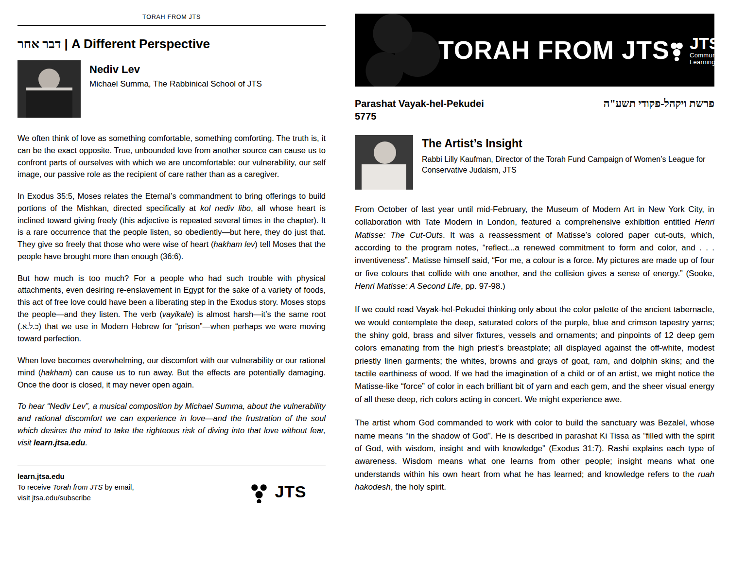TORAH FROM JTS
דבר אחר | A Different Perspective
Nediv Lev
Michael Summa, The Rabbinical School of JTS
We often think of love as something comfortable, something comforting. The truth is, it can be the exact opposite. True, unbounded love from another source can cause us to confront parts of ourselves with which we are uncomfortable: our vulnerability, our self image, our passive role as the recipient of care rather than as a caregiver.
In Exodus 35:5, Moses relates the Eternal’s commandment to bring offerings to build portions of the Mishkan, directed specifically at kol nediv libo, all whose heart is inclined toward giving freely (this adjective is repeated several times in the chapter). It is a rare occurrence that the people listen, so obediently—but here, they do just that. They give so freely that those who were wise of heart (hakham lev) tell Moses that the people have brought more than enough (36:6).
But how much is too much? For a people who had such trouble with physical attachments, even desiring re-enslavement in Egypt for the sake of a variety of foods, this act of free love could have been a liberating step in the Exodus story. Moses stops the people—and they listen. The verb (vayikale) is almost harsh—it’s the same root (כ.ל.א.) that we use in Modern Hebrew for “prison”—when perhaps we were moving toward perfection.
When love becomes overwhelming, our discomfort with our vulnerability or our rational mind (hakham) can cause us to run away. But the effects are potentially damaging. Once the door is closed, it may never open again.
To hear “Nediv Lev”, a musical composition by Michael Summa, about the vulnerability and rational discomfort we can experience in love—and the frustration of the soul which desires the mind to take the righteous risk of diving into that love without fear, visit learn.jtsa.edu.
learn.jtsa.edu
To receive Torah from JTS by email,
visit jtsa.edu/subscribe
JTS
TORAH FROM JTS
JTS
Community Learning
Parashat Vayak-hel-Pekudei
5775
פרשת ויקהל-פקודי תשע"ה
The Artist’s Insight
Rabbi Lilly Kaufman, Director of the Torah Fund Campaign of Women’s League for Conservative Judaism, JTS
From October of last year until mid-February, the Museum of Modern Art in New York City, in collaboration with Tate Modern in London, featured a comprehensive exhibition entitled Henri Matisse: The Cut-Outs. It was a reassessment of Matisse’s colored paper cut-outs, which, according to the program notes, “reflect...a renewed commitment to form and color, and . . . inventiveness”. Matisse himself said, “For me, a colour is a force. My pictures are made up of four or five colours that collide with one another, and the collision gives a sense of energy.” (Sooke, Henri Matisse: A Second Life, pp. 97-98.)
If we could read Vayak-hel-Pekudei thinking only about the color palette of the ancient tabernacle, we would contemplate the deep, saturated colors of the purple, blue and crimson tapestry yarns; the shiny gold, brass and silver fixtures, vessels and ornaments; and pinpoints of 12 deep gem colors emanating from the high priest’s breastplate; all displayed against the off-white, modest priestly linen garments; the whites, browns and grays of goat, ram, and dolphin skins; and the tactile earthiness of wood. If we had the imagination of a child or of an artist, we might notice the Matisse-like “force” of color in each brilliant bit of yarn and each gem, and the sheer visual energy of all these deep, rich colors acting in concert. We might experience awe.
The artist whom God commanded to work with color to build the sanctuary was Bezalel, whose name means “in the shadow of God”. He is described in parashat Ki Tissa as “filled with the spirit of God, with wisdom, insight and with knowledge” (Exodus 31:7). Rashi explains each type of awareness. Wisdom means what one learns from other people; insight means what one understands within his own heart from what he has learned; and knowledge refers to the ruah hakodesh, the holy spirit.